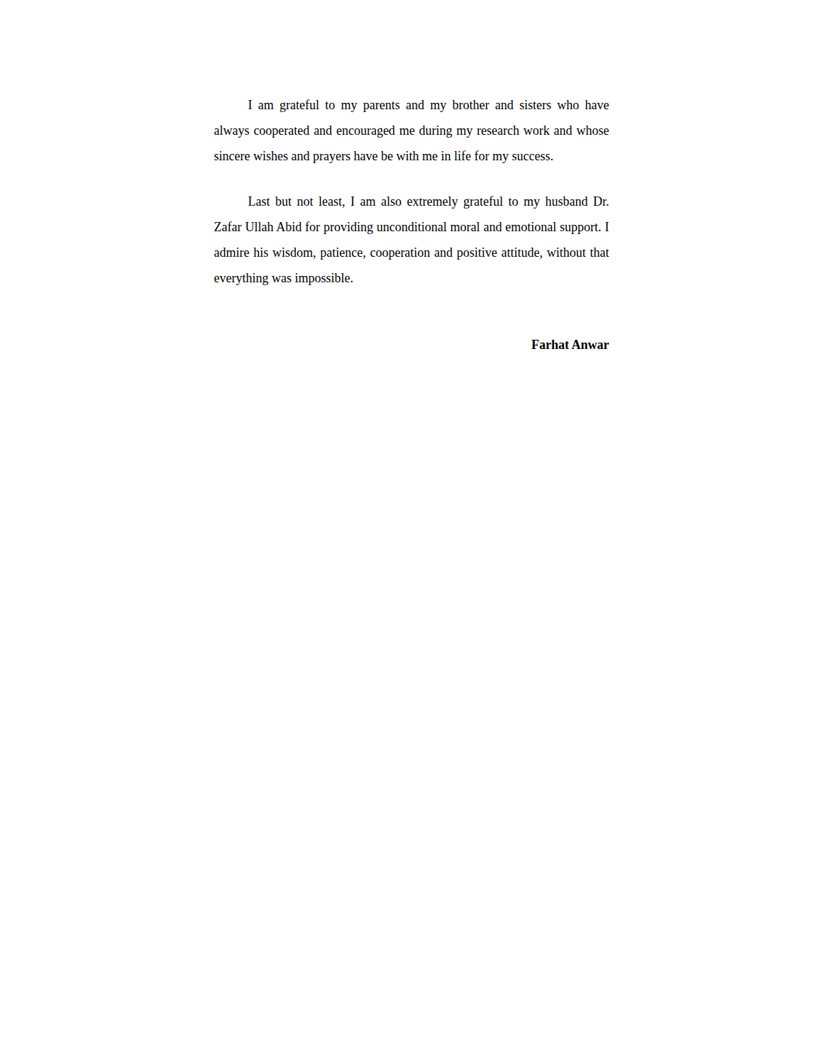I am grateful to my parents and my brother and sisters who have always cooperated and encouraged me during my research work and whose sincere wishes and prayers have be with me in life for my success.
Last but not least, I am also extremely grateful to my husband Dr. Zafar Ullah Abid for providing unconditional moral and emotional support. I admire his wisdom, patience, cooperation and positive attitude, without that everything was impossible.
Farhat Anwar